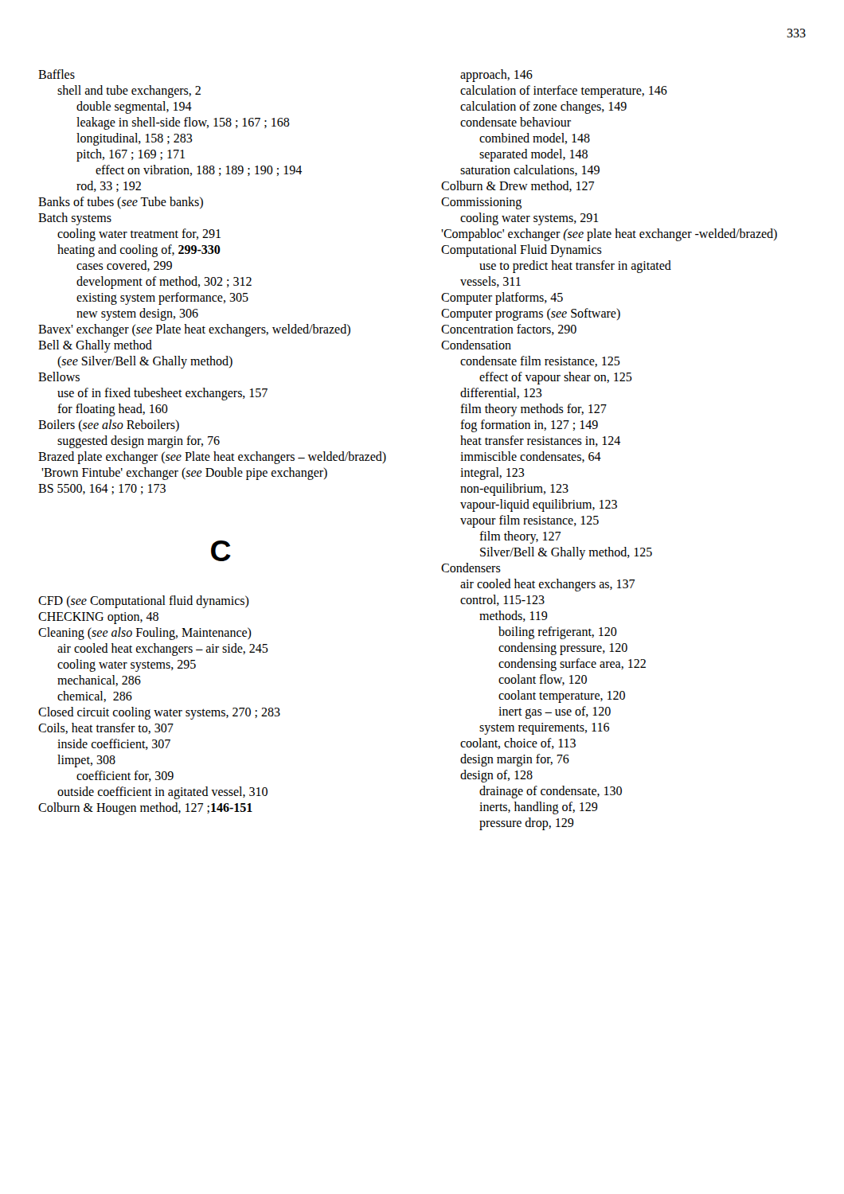333
Baffles
shell and tube exchangers, 2
double segmental, 194
leakage in shell-side flow, 158 ; 167 ; 168
longitudinal, 158 ; 283
pitch, 167 ; 169 ; 171
effect on vibration, 188 ; 189 ; 190 ; 194
rod, 33 ; 192
Banks of tubes (see Tube banks)
Batch systems
cooling water treatment for, 291
heating and cooling of, 299-330
cases covered, 299
development of method, 302 ; 312
existing system performance, 305
new system design, 306
Bavex' exchanger (see Plate heat exchangers, welded/brazed)
Bell & Ghally method
(see Silver/Bell & Ghally method)
Bellows
use of in fixed tubesheet exchangers, 157
for floating head, 160
Boilers (see also Reboilers)
suggested design margin for, 76
Brazed plate exchanger (see Plate heat exchangers – welded/brazed)
'Brown Fintube' exchanger (see Double pipe exchanger)
BS 5500, 164 ; 170 ; 173
C
CFD (see Computational fluid dynamics)
CHECKING option, 48
Cleaning (see also Fouling, Maintenance)
air cooled heat exchangers – air side, 245
cooling water systems, 295
mechanical, 286
chemical, 286
Closed circuit cooling water systems, 270 ; 283
Coils, heat transfer to, 307
inside coefficient, 307
limpet, 308
coefficient for, 309
outside coefficient in agitated vessel, 310
Colburn & Hougen method, 127 ;146-151
approach, 146
calculation of interface temperature, 146
calculation of zone changes, 149
condensate behaviour
combined model, 148
separated model, 148
saturation calculations, 149
Colburn & Drew method, 127
Commissioning
cooling water systems, 291
'Compabloc' exchanger (see plate heat exchanger -welded/brazed)
Computational Fluid Dynamics
use to predict heat transfer in agitated
vessels, 311
Computer platforms, 45
Computer programs (see Software)
Concentration factors, 290
Condensation
condensate film resistance, 125
effect of vapour shear on, 125
differential, 123
film theory methods for, 127
fog formation in, 127 ; 149
heat transfer resistances in, 124
immiscible condensates, 64
integral, 123
non-equilibrium, 123
vapour-liquid equilibrium, 123
vapour film resistance, 125
film theory, 127
Silver/Bell & Ghally method, 125
Condensers
air cooled heat exchangers as, 137
control, 115-123
methods, 119
boiling refrigerant, 120
condensing pressure, 120
condensing surface area, 122
coolant flow, 120
coolant temperature, 120
inert gas – use of, 120
system requirements, 116
coolant, choice of, 113
design margin for, 76
design of, 128
drainage of condensate, 130
inerts, handling of, 129
pressure drop, 129